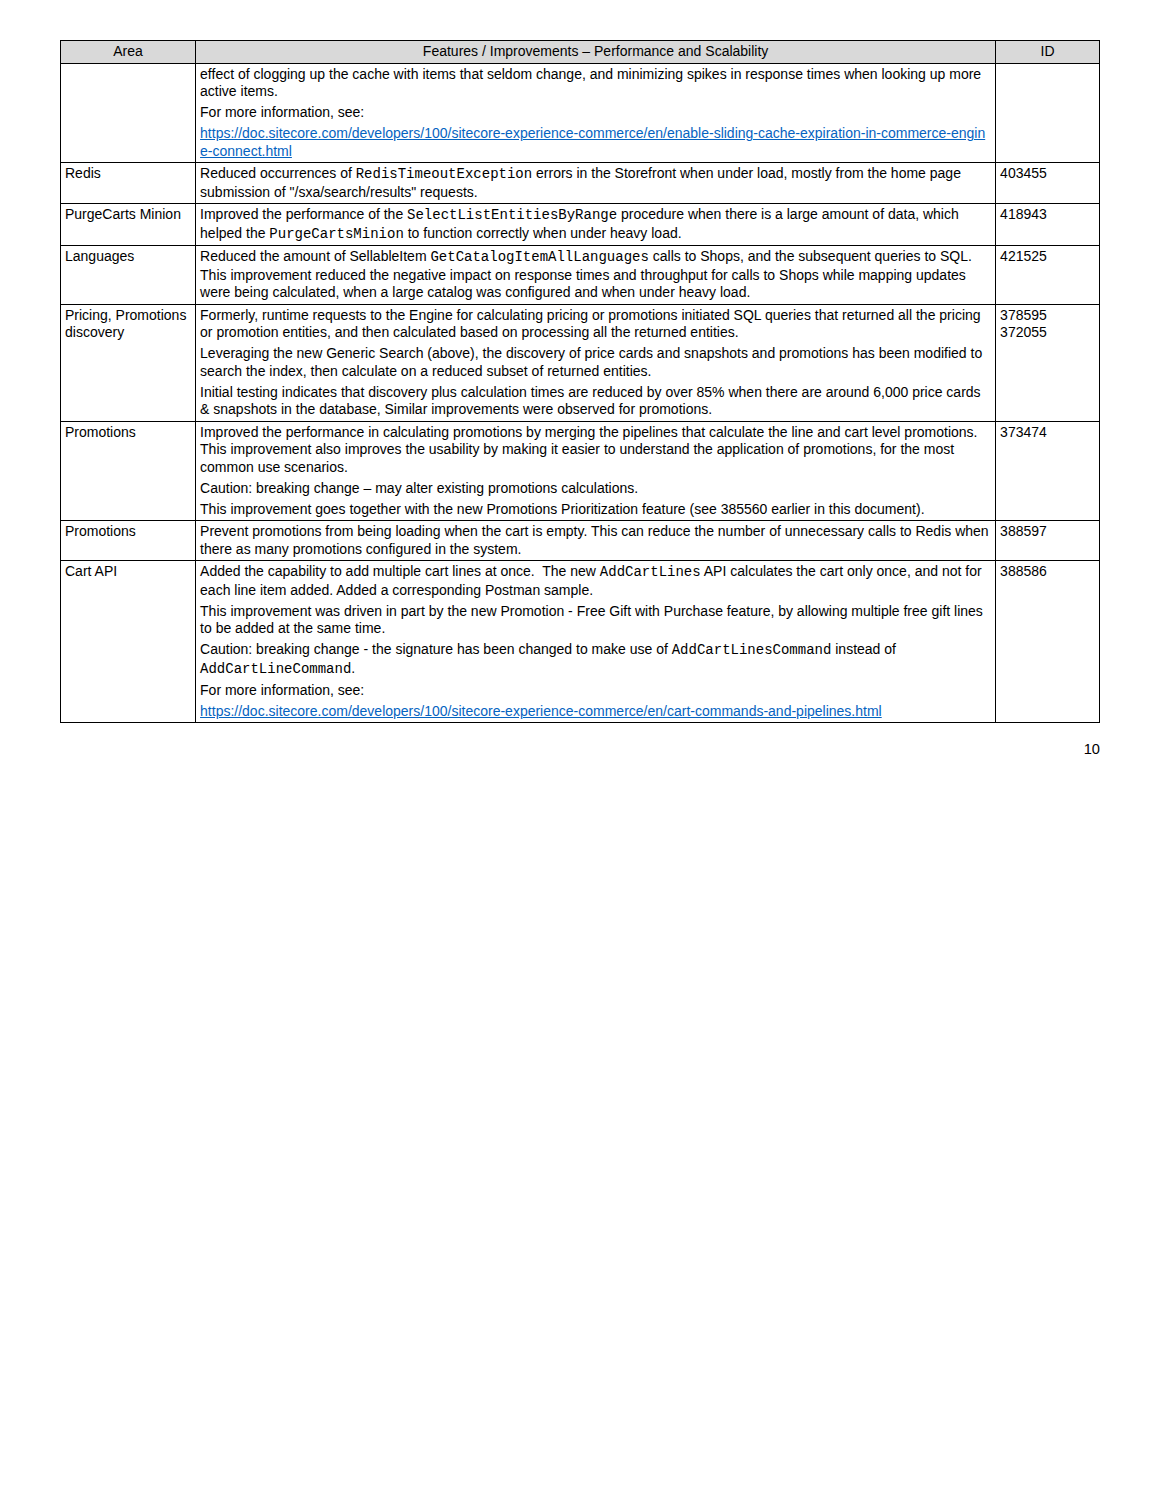| Area | Features / Improvements – Performance and Scalability | ID |
| --- | --- | --- |
| | effect of clogging up the cache with items that seldom change, and minimizing spikes in response times when looking up more active items. For more information, see: https://doc.sitecore.com/developers/100/sitecore-experience-commerce/en/enable-sliding-cache-expiration-in-commerce-engine-connect.html | |
| Redis | Reduced occurrences of RedisTimeoutException errors in the Storefront when under load, mostly from the home page submission of "/sxa/search/results" requests. | 403455 |
| PurgeCarts Minion | Improved the performance of the SelectListEntitiesByRange procedure when there is a large amount of data, which helped the PurgeCartsMinion to function correctly when under heavy load. | 418943 |
| Languages | Reduced the amount of SellableItem GetCatalogItemAllLanguages calls to Shops, and the subsequent queries to SQL. This improvement reduced the negative impact on response times and throughput for calls to Shops while mapping updates were being calculated, when a large catalog was configured and when under heavy load. | 421525 |
| Pricing, Promotions discovery | Formerly, runtime requests to the Engine for calculating pricing or promotions initiated SQL queries that returned all the pricing or promotion entities, and then calculated based on processing all the returned entities. Leveraging the new Generic Search (above), the discovery of price cards and snapshots and promotions has been modified to search the index, then calculate on a reduced subset of returned entities. Initial testing indicates that discovery plus calculation times are reduced by over 85% when there are around 6,000 price cards & snapshots in the database, Similar improvements were observed for promotions. | 378595 372055 |
| Promotions | Improved the performance in calculating promotions by merging the pipelines that calculate the line and cart level promotions. This improvement also improves the usability by making it easier to understand the application of promotions, for the most common use scenarios. Caution: breaking change – may alter existing promotions calculations. This improvement goes together with the new Promotions Prioritization feature (see 385560 earlier in this document). | 373474 |
| Promotions | Prevent promotions from being loading when the cart is empty. This can reduce the number of unnecessary calls to Redis when there as many promotions configured in the system. | 388597 |
| Cart API | Added the capability to add multiple cart lines at once. The new AddCartLines API calculates the cart only once, and not for each line item added. Added a corresponding Postman sample. This improvement was driven in part by the new Promotion - Free Gift with Purchase feature, by allowing multiple free gift lines to be added at the same time. Caution: breaking change - the signature has been changed to make use of AddCartLinesCommand instead of AddCartLineCommand . For more information, see: https://doc.sitecore.com/developers/100/sitecore-experience-commerce/en/cart-commands-and-pipelines.html | 388586 |
10